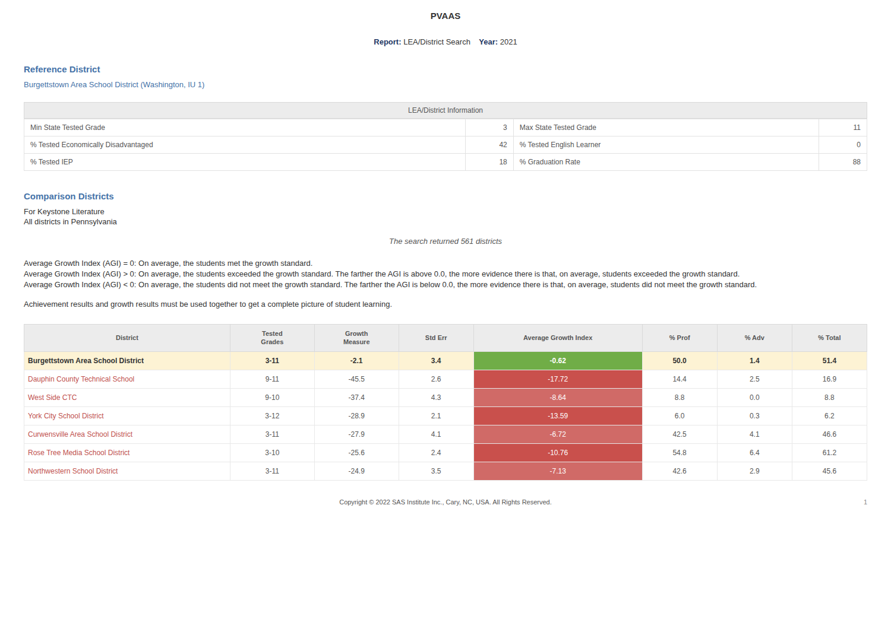PVAAS
Report: LEA/District Search Year: 2021
Reference District
Burgettstown Area School District (Washington, IU 1)
LEA/District Information
| Min State Tested Grade | 3 | Max State Tested Grade | 11 |
| % Tested Economically Disadvantaged | 42 | % Tested English Learner | 0 |
| % Tested IEP | 18 | % Graduation Rate | 88 |
Comparison Districts
For Keystone Literature
All districts in Pennsylvania
The search returned 561 districts
Average Growth Index (AGI) = 0: On average, the students met the growth standard.
Average Growth Index (AGI) > 0: On average, the students exceeded the growth standard. The farther the AGI is above 0.0, the more evidence there is that, on average, students exceeded the growth standard.
Average Growth Index (AGI) < 0: On average, the students did not meet the growth standard. The farther the AGI is below 0.0, the more evidence there is that, on average, students did not meet the growth standard.
Achievement results and growth results must be used together to get a complete picture of student learning.
| District | Tested Grades | Growth Measure | Std Err | Average Growth Index | % Prof | % Adv | % Total |
| --- | --- | --- | --- | --- | --- | --- | --- |
| Burgettstown Area School District | 3-11 | -2.1 | 3.4 | -0.62 | 50.0 | 1.4 | 51.4 |
| Dauphin County Technical School | 9-11 | -45.5 | 2.6 | -17.72 | 14.4 | 2.5 | 16.9 |
| West Side CTC | 9-10 | -37.4 | 4.3 | -8.64 | 8.8 | 0.0 | 8.8 |
| York City School District | 3-12 | -28.9 | 2.1 | -13.59 | 6.0 | 0.3 | 6.2 |
| Curwensville Area School District | 3-11 | -27.9 | 4.1 | -6.72 | 42.5 | 4.1 | 46.6 |
| Rose Tree Media School District | 3-10 | -25.6 | 2.4 | -10.76 | 54.8 | 6.4 | 61.2 |
| Northwestern School District | 3-11 | -24.9 | 3.5 | -7.13 | 42.6 | 2.9 | 45.6 |
Copyright © 2022 SAS Institute Inc., Cary, NC, USA. All Rights Reserved. 1